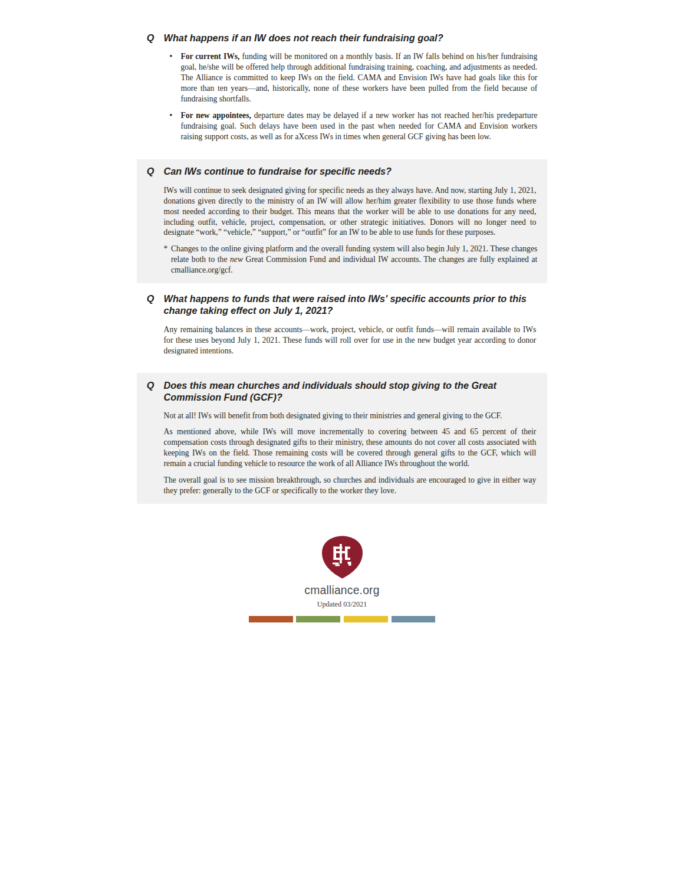Q
What happens if an IW does not reach their fundraising goal?
For current IWs, funding will be monitored on a monthly basis. If an IW falls behind on his/her fundraising goal, he/she will be offered help through additional fundraising training, coaching, and adjustments as needed. The Alliance is committed to keep IWs on the field. CAMA and Envision IWs have had goals like this for more than ten years—and, historically, none of these workers have been pulled from the field because of fundraising shortfalls.
For new appointees, departure dates may be delayed if a new worker has not reached her/his predeparture fundraising goal. Such delays have been used in the past when needed for CAMA and Envision workers raising support costs, as well as for aXcess IWs in times when general GCF giving has been low.
Q
Can IWs continue to fundraise for specific needs?
IWs will continue to seek designated giving for specific needs as they always have. And now, starting July 1, 2021, donations given directly to the ministry of an IW will allow her/him greater flexibility to use those funds where most needed according to their budget. This means that the worker will be able to use donations for any need, including outfit, vehicle, project, compensation, or other strategic initiatives. Donors will no longer need to designate “work,” “vehicle,” “support,” or “outfit” for an IW to be able to use funds for these purposes.
* Changes to the online giving platform and the overall funding system will also begin July 1, 2021. These changes relate both to the new Great Commission Fund and individual IW accounts. The changes are fully explained at cmalliance.org/gcf.
Q
What happens to funds that were raised into IWs' specific accounts prior to this change taking effect on July 1, 2021?
Any remaining balances in these accounts—work, project, vehicle, or outfit funds—will remain available to IWs for these uses beyond July 1, 2021. These funds will roll over for use in the new budget year according to donor designated intentions.
Q
Does this mean churches and individuals should stop giving to the Great Commission Fund (GCF)?
Not at all! IWs will benefit from both designated giving to their ministries and general giving to the GCF.
As mentioned above, while IWs will move incrementally to covering between 45 and 65 percent of their compensation costs through designated gifts to their ministry, these amounts do not cover all costs associated with keeping IWs on the field. Those remaining costs will be covered through general gifts to the GCF, which will remain a crucial funding vehicle to resource the work of all Alliance IWs throughout the world.
The overall goal is to see mission breakthrough, so churches and individuals are encouraged to give in either way they prefer: generally to the GCF or specifically to the worker they love.
cmalliance.org
Updated 03/2021